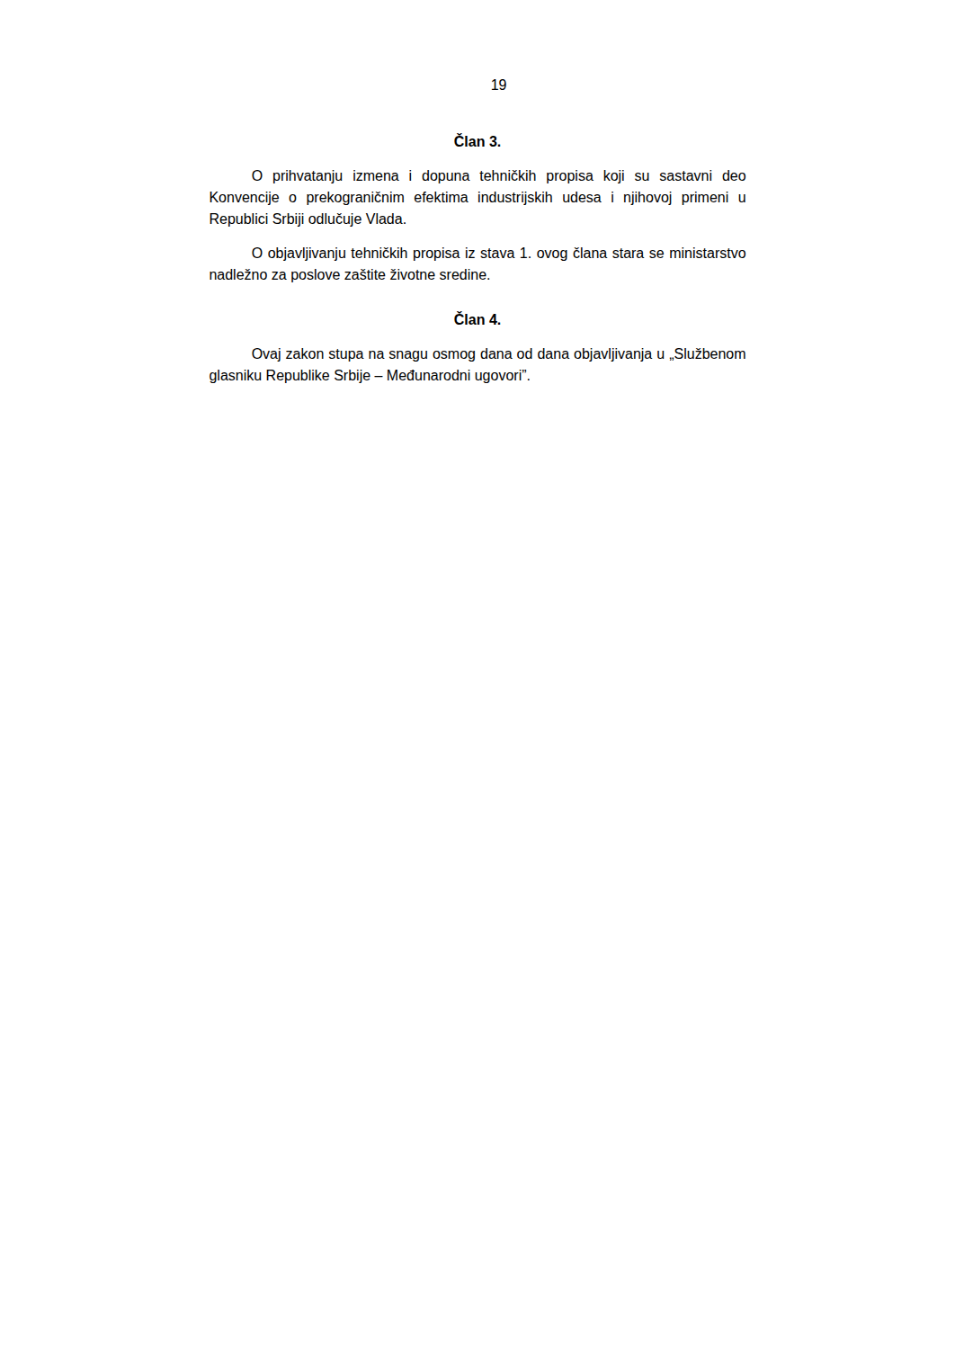19
Član 3.
O prihvatanju izmena i dopuna tehničkih propisa koji su sastavni deo Konvencije o prekograničnim efektima industrijskih udesa i njihovoj primeni u Republici Srbiji odlučuje Vlada.
O objavljivanju tehničkih propisa iz stava 1. ovog člana stara se ministarstvo nadležno za poslove zaštite životne sredine.
Član 4.
Ovaj zakon stupa na snagu osmog dana od dana objavljivanja u „Službenom glasniku Republike Srbije – Međunarodni ugovori”.